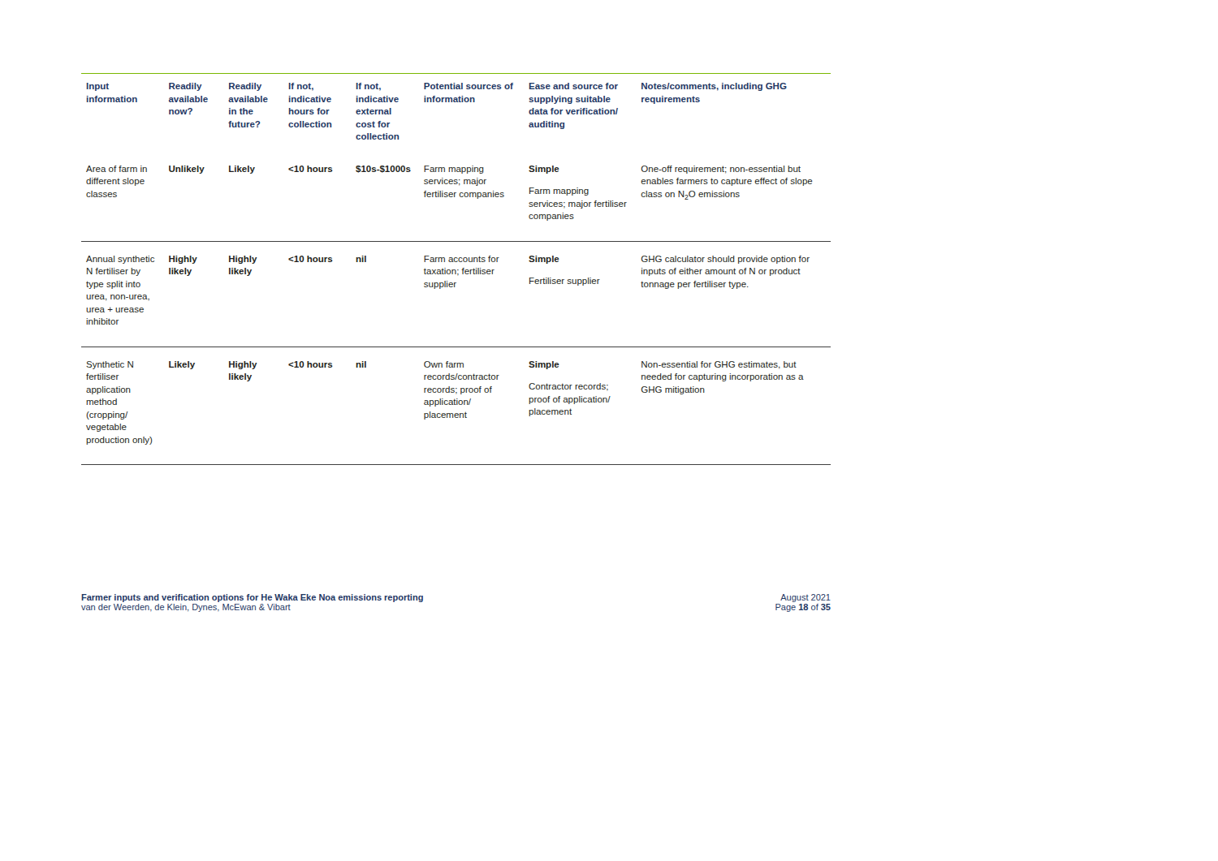| Input information | Readily available now? | Readily available in the future? | If not, indicative hours for collection | If not, indicative external cost for collection | Potential sources of information | Ease and source for supplying suitable data for verification/ auditing | Notes/comments, including GHG requirements |
| --- | --- | --- | --- | --- | --- | --- | --- |
| Area of farm in different slope classes | Unlikely | Likely | <10 hours | $10s-$1000s | Farm mapping services; major fertiliser companies | Simple Farm mapping services; major fertiliser companies | One-off requirement; non-essential but enables farmers to capture effect of slope class on N 2 O emissions |
| Annual synthetic N fertiliser by type split into urea, non-urea, urea + urease inhibitor | Highly likely | Highly likely | <10 hours | nil | Farm accounts for taxation; fertiliser supplier | Simple Fertiliser supplier | GHG calculator should provide option for inputs of either amount of N or product tonnage per fertiliser type. |
| Synthetic N fertiliser application method (cropping/ vegetable production only) | Likely | Highly likely | <10 hours | nil | Own farm records/contractor records; proof of application/ placement | Simple Contractor records; proof of application/ placement | Non-essential for GHG estimates, but needed for capturing incorporation as a GHG mitigation |
Farmer inputs and verification options for He Waka Eke Noa emissions reportingvan der Weerden, de Klein, Dynes, McEwan & Vibart
August 2021
Page 18 of 35